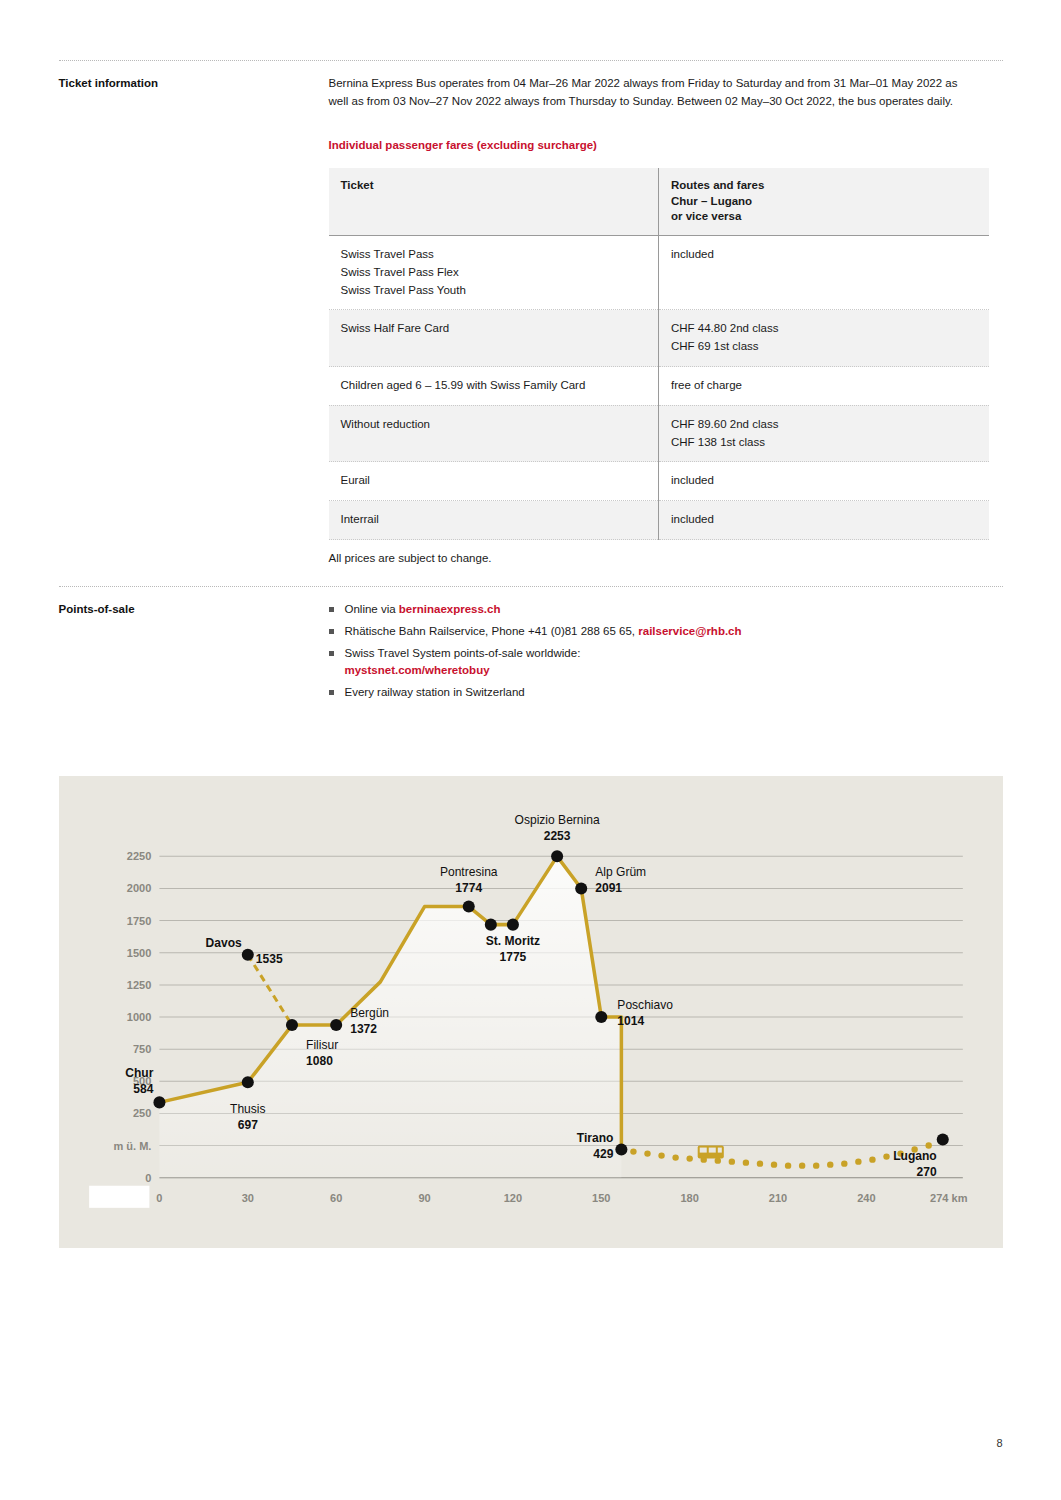Ticket information
Bernina Express Bus operates from 04 Mar–26 Mar 2022 always from Friday to Saturday and from 31 Mar–01 May 2022 as well as from 03 Nov–27 Nov 2022 always from Thursday to Sunday. Between 02 May–30 Oct 2022, the bus operates daily.
Individual passenger fares (excluding surcharge)
| Ticket | Routes and fares Chur – Lugano or vice versa |
| --- | --- |
| Swiss Travel Pass Swiss Travel Pass Flex Swiss Travel Pass Youth | included |
| Swiss Half Fare Card | CHF 44.80 2nd class CHF 69 1st class |
| Children aged 6 – 15.99 with Swiss Family Card | free of charge |
| Without reduction | CHF 89.60 2nd class CHF 138 1st class |
| Eurail | included |
| Interrail | included |
All prices are subject to change.
Points-of-sale
Online via berninaexpress.ch
Rhätische Bahn Railservice, Phone +41 (0)81 288 65 65, railservice@rhb.ch
Swiss Travel System points-of-sale worldwide:
mystsnet.com/wheretobuy
Every railway station in Switzerland
2250 2000 1750 1500 1250 1000 750 500 250 0 m ü. M. 0 30 60 90 120 150 180 210 240 274 km Ospizio Bernina 2253 Alp Grüm 2091 Pontresina 1774 St. Moritz 1775 Davos 1535 Bergün 1372 Filisur 1080 Chur 584 Thusis 697 Poschiavo 1014 Tirano 429 Lugano 270
8